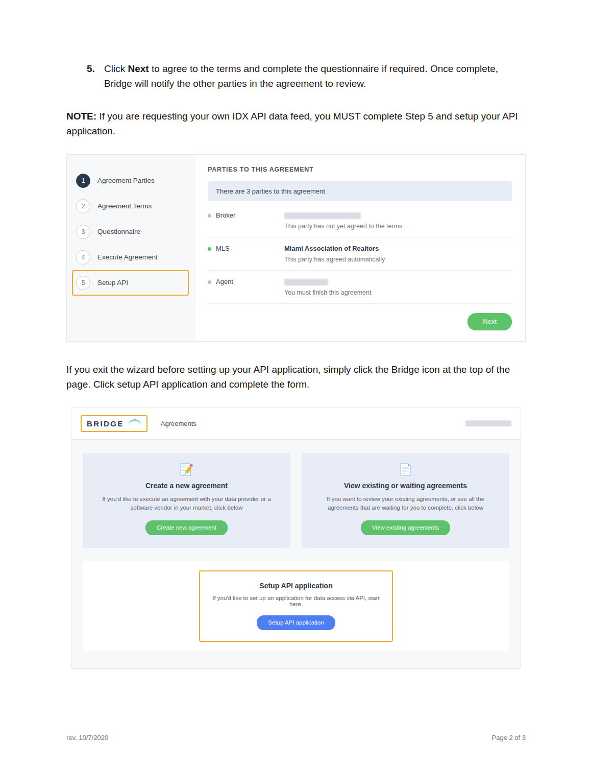5. Click Next to agree to the terms and complete the questionnaire if required. Once complete, Bridge will notify the other parties in the agreement to review.
NOTE: If you are requesting your own IDX API data feed, you MUST complete Step 5 and setup your API application.
1 Agreement Parties
2 Agreement Terms
3 Questionnaire
4 Execute Agreement
5 Setup API
Parties to this Agreement
There are 3 parties to this agreement
| Broker | This party has not yet agreed to the terms |
| MLS | Miami Association of Realtors This party has agreed automatically |
| Agent | You must finish this agreement |
Next
If you exit the wizard before setting up your API application, simply click the Bridge icon at the top of the page. Click setup API application and complete the form.
BRIDGE
Agreements
📝
Create a new agreement
If you'd like to execute an agreement with your data provider or a software vendor in your market, click below
Create new agreement
📄
View existing or waiting agreements
If you want to review your existing agreements, or see all the agreements that are waiting for you to complete, click below
View existing agreements
Setup API application
If you'd like to set up an application for data access via API, start here.
Setup API application
rev. 10/7/2020 Page 2 of 3